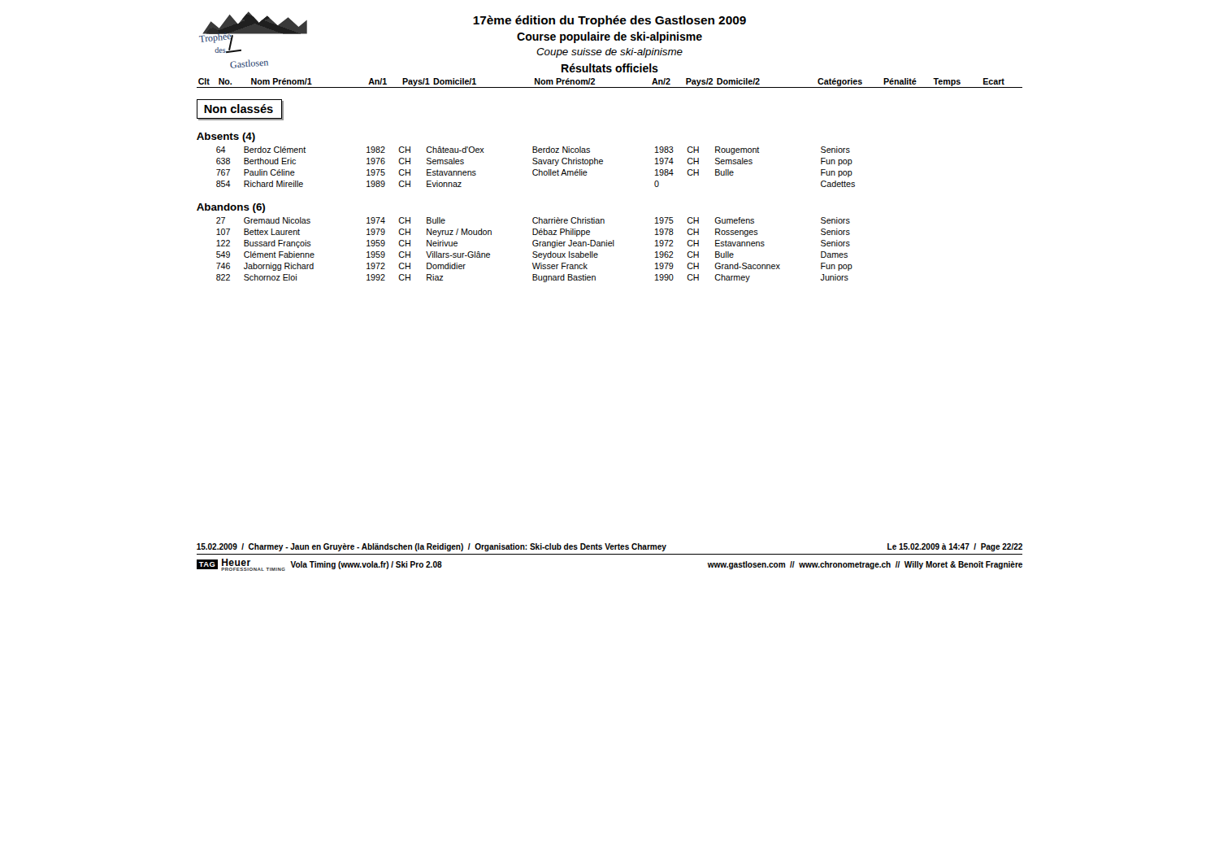Trophée
des
Gastlosen
17ème édition du Trophée des Gastlosen 2009
Course populaire de ski-alpinisme
Coupe suisse de ski-alpinisme
Résultats officiels
| Clt | No. | Nom Prénom/1 | An/1 | Pays/1 | Domicile/1 | Nom Prénom/2 | An/2 | Pays/2 | Domicile/2 | Catégories | Pénalité | Temps | Ecart |
| --- | --- | --- | --- | --- | --- | --- | --- | --- | --- | --- | --- | --- | --- |
Non classés
Absents (4)
| | 64 | Berdoz Clément | 1982 | CH | Château-d'Oex | Berdoz Nicolas | 1983 | CH | Rougemont | Seniors | | | |
| | 638 | Berthoud Eric | 1976 | CH | Semsales | Savary Christophe | 1974 | CH | Semsales | Fun pop | | | |
| | 767 | Paulin Céline | 1975 | CH | Estavannens | Chollet Amélie | 1984 | CH | Bulle | Fun pop | | | |
| | 854 | Richard Mireille | 1989 | CH | Evionnaz | | 0 | | | Cadettes | | | |
Abandons (6)
| | 27 | Gremaud Nicolas | 1974 | CH | Bulle | Charrière Christian | 1975 | CH | Gumefens | Seniors | | | |
| | 107 | Bettex Laurent | 1979 | CH | Neyruz / Moudon | Débaz Philippe | 1978 | CH | Rossenges | Seniors | | | |
| | 122 | Bussard François | 1959 | CH | Neirivue | Grangier Jean-Daniel | 1972 | CH | Estavannens | Seniors | | | |
| | 549 | Clément Fabienne | 1959 | CH | Villars-sur-Glâne | Seydoux Isabelle | 1962 | CH | Bulle | Dames | | | |
| | 746 | Jabornigg Richard | 1972 | CH | Domdidier | Wisser Franck | 1979 | CH | Grand-Saconnex | Fun pop | | | |
| | 822 | Schornoz Eloi | 1992 | CH | Riaz | Bugnard Bastien | 1990 | CH | Charmey | Juniors | | | |
15.02.2009 / Charmey - Jaun en Gruyère - Abländschen (la Reidigen) / Organisation: Ski-club des Dents Vertes Charmey
Le 15.02.2009 à 14:47 / Page 22/22
TAG HeuerPROFESSIONAL TIMING Vola Timing (www.vola.fr) / Ski Pro 2.08
www.gastlosen.com // www.chronometrage.ch // Willy Moret & Benoît Fragnière